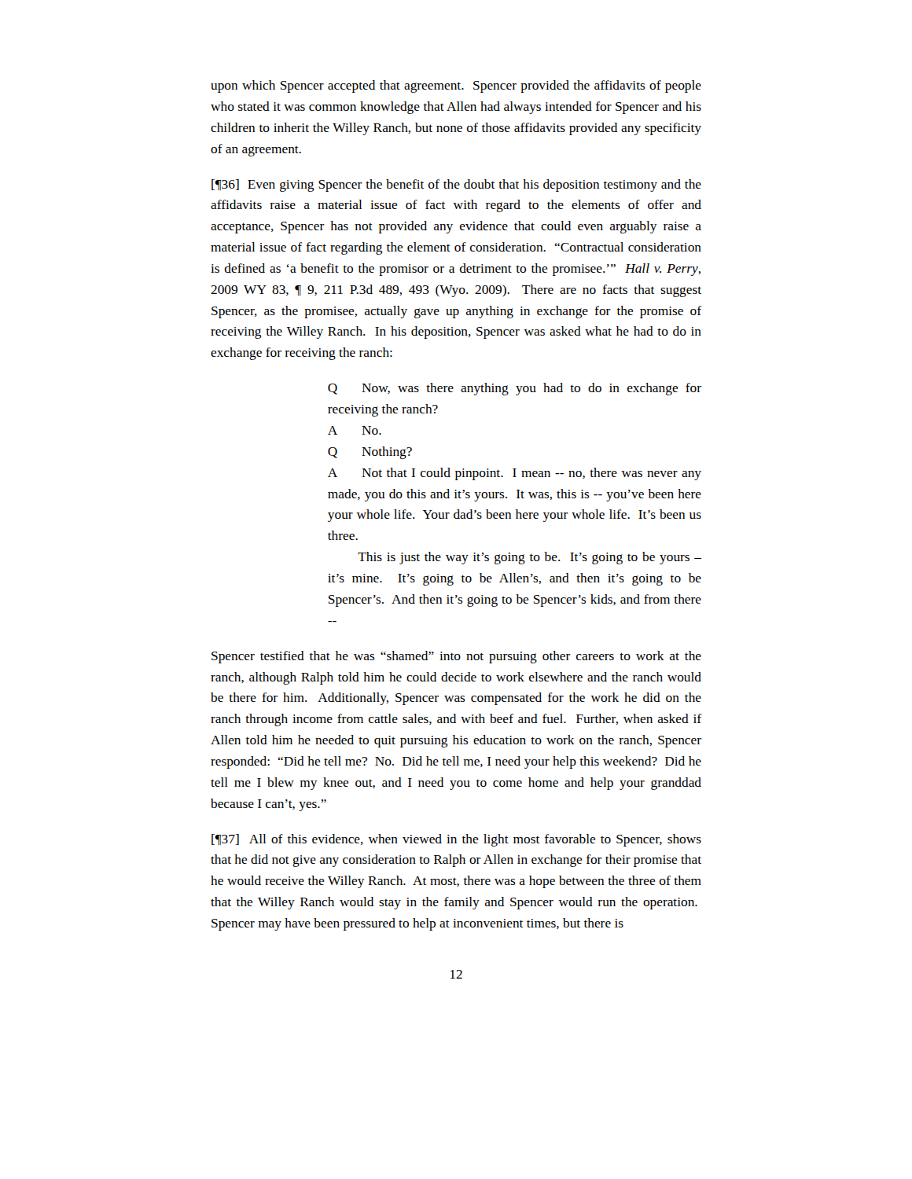upon which Spencer accepted that agreement. Spencer provided the affidavits of people who stated it was common knowledge that Allen had always intended for Spencer and his children to inherit the Willey Ranch, but none of those affidavits provided any specificity of an agreement.
[¶36] Even giving Spencer the benefit of the doubt that his deposition testimony and the affidavits raise a material issue of fact with regard to the elements of offer and acceptance, Spencer has not provided any evidence that could even arguably raise a material issue of fact regarding the element of consideration. “Contractual consideration is defined as ‘a benefit to the promisor or a detriment to the promisee.’” Hall v. Perry, 2009 WY 83, ¶ 9, 211 P.3d 489, 493 (Wyo. 2009). There are no facts that suggest Spencer, as the promisee, actually gave up anything in exchange for the promise of receiving the Willey Ranch. In his deposition, Spencer was asked what he had to do in exchange for receiving the ranch:
QNow, was there anything you had to do in exchange for receiving the ranch?
ANo.
QNothing?
ANot that I could pinpoint. I mean -- no, there was never any made, you do this and it’s yours. It was, this is -- you’ve been here your whole life. Your dad’s been here your whole life. It’s been us three.
This is just the way it’s going to be. It’s going to be yours – it’s mine. It’s going to be Allen’s, and then it’s going to be Spencer’s. And then it’s going to be Spencer’s kids, and from there --
Spencer testified that he was “shamed” into not pursuing other careers to work at the ranch, although Ralph told him he could decide to work elsewhere and the ranch would be there for him. Additionally, Spencer was compensated for the work he did on the ranch through income from cattle sales, and with beef and fuel. Further, when asked if Allen told him he needed to quit pursuing his education to work on the ranch, Spencer responded: “Did he tell me? No. Did he tell me, I need your help this weekend? Did he tell me I blew my knee out, and I need you to come home and help your granddad because I can’t, yes.”
[¶37] All of this evidence, when viewed in the light most favorable to Spencer, shows that he did not give any consideration to Ralph or Allen in exchange for their promise that he would receive the Willey Ranch. At most, there was a hope between the three of them that the Willey Ranch would stay in the family and Spencer would run the operation. Spencer may have been pressured to help at inconvenient times, but there is
12